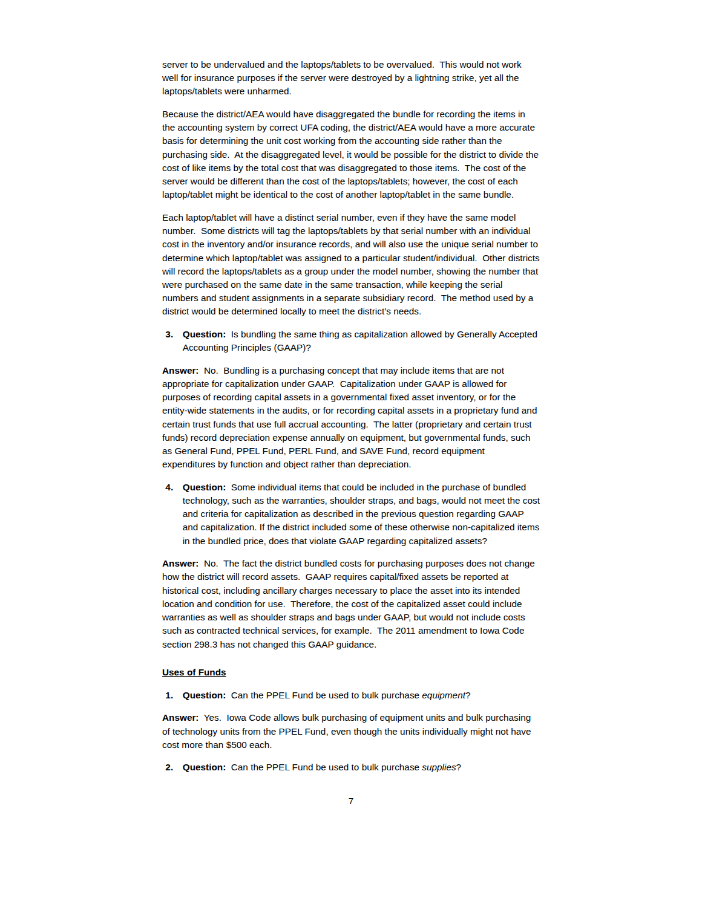server to be undervalued and the laptops/tablets to be overvalued. This would not work well for insurance purposes if the server were destroyed by a lightning strike, yet all the laptops/tablets were unharmed.
Because the district/AEA would have disaggregated the bundle for recording the items in the accounting system by correct UFA coding, the district/AEA would have a more accurate basis for determining the unit cost working from the accounting side rather than the purchasing side. At the disaggregated level, it would be possible for the district to divide the cost of like items by the total cost that was disaggregated to those items. The cost of the server would be different than the cost of the laptops/tablets; however, the cost of each laptop/tablet might be identical to the cost of another laptop/tablet in the same bundle.
Each laptop/tablet will have a distinct serial number, even if they have the same model number. Some districts will tag the laptops/tablets by that serial number with an individual cost in the inventory and/or insurance records, and will also use the unique serial number to determine which laptop/tablet was assigned to a particular student/individual. Other districts will record the laptops/tablets as a group under the model number, showing the number that were purchased on the same date in the same transaction, while keeping the serial numbers and student assignments in a separate subsidiary record. The method used by a district would be determined locally to meet the district’s needs.
3. Question: Is bundling the same thing as capitalization allowed by Generally Accepted Accounting Principles (GAAP)?
Answer: No. Bundling is a purchasing concept that may include items that are not appropriate for capitalization under GAAP. Capitalization under GAAP is allowed for purposes of recording capital assets in a governmental fixed asset inventory, or for the entity-wide statements in the audits, or for recording capital assets in a proprietary fund and certain trust funds that use full accrual accounting. The latter (proprietary and certain trust funds) record depreciation expense annually on equipment, but governmental funds, such as General Fund, PPEL Fund, PERL Fund, and SAVE Fund, record equipment expenditures by function and object rather than depreciation.
4. Question: Some individual items that could be included in the purchase of bundled technology, such as the warranties, shoulder straps, and bags, would not meet the cost and criteria for capitalization as described in the previous question regarding GAAP and capitalization. If the district included some of these otherwise non-capitalized items in the bundled price, does that violate GAAP regarding capitalized assets?
Answer: No. The fact the district bundled costs for purchasing purposes does not change how the district will record assets. GAAP requires capital/fixed assets be reported at historical cost, including ancillary charges necessary to place the asset into its intended location and condition for use. Therefore, the cost of the capitalized asset could include warranties as well as shoulder straps and bags under GAAP, but would not include costs such as contracted technical services, for example. The 2011 amendment to Iowa Code section 298.3 has not changed this GAAP guidance.
Uses of Funds
1. Question: Can the PPEL Fund be used to bulk purchase equipment?
Answer: Yes. Iowa Code allows bulk purchasing of equipment units and bulk purchasing of technology units from the PPEL Fund, even though the units individually might not have cost more than $500 each.
2. Question: Can the PPEL Fund be used to bulk purchase supplies?
7